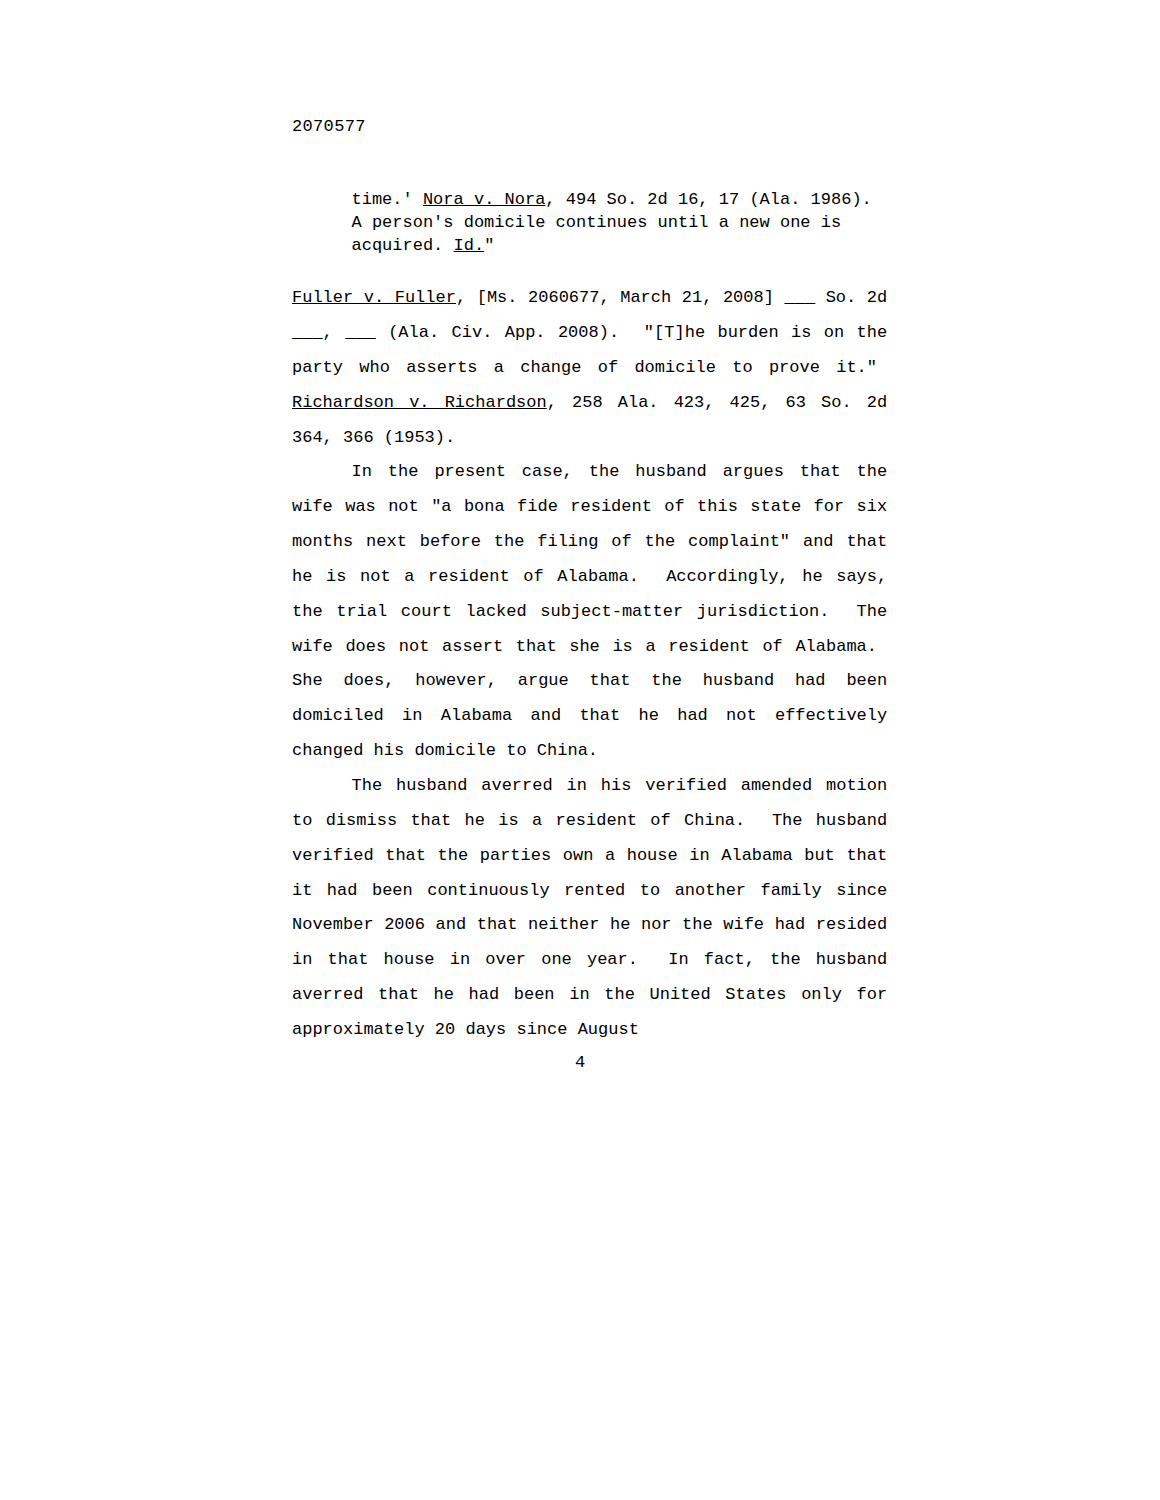2070577
time.' Nora v. Nora, 494 So. 2d 16, 17 (Ala. 1986).
A person's domicile continues until a new one is
acquired. Id."
Fuller v. Fuller, [Ms. 2060677, March 21, 2008] ___ So. 2d ___, ___ (Ala. Civ. App. 2008). "[T]he burden is on the party who asserts a change of domicile to prove it." Richardson v. Richardson, 258 Ala. 423, 425, 63 So. 2d 364, 366 (1953).
In the present case, the husband argues that the wife was not "a bona fide resident of this state for six months next before the filing of the complaint" and that he is not a resident of Alabama. Accordingly, he says, the trial court lacked subject-matter jurisdiction. The wife does not assert that she is a resident of Alabama. She does, however, argue that the husband had been domiciled in Alabama and that he had not effectively changed his domicile to China.
The husband averred in his verified amended motion to dismiss that he is a resident of China. The husband verified that the parties own a house in Alabama but that it had been continuously rented to another family since November 2006 and that neither he nor the wife had resided in that house in over one year. In fact, the husband averred that he had been in the United States only for approximately 20 days since August
4